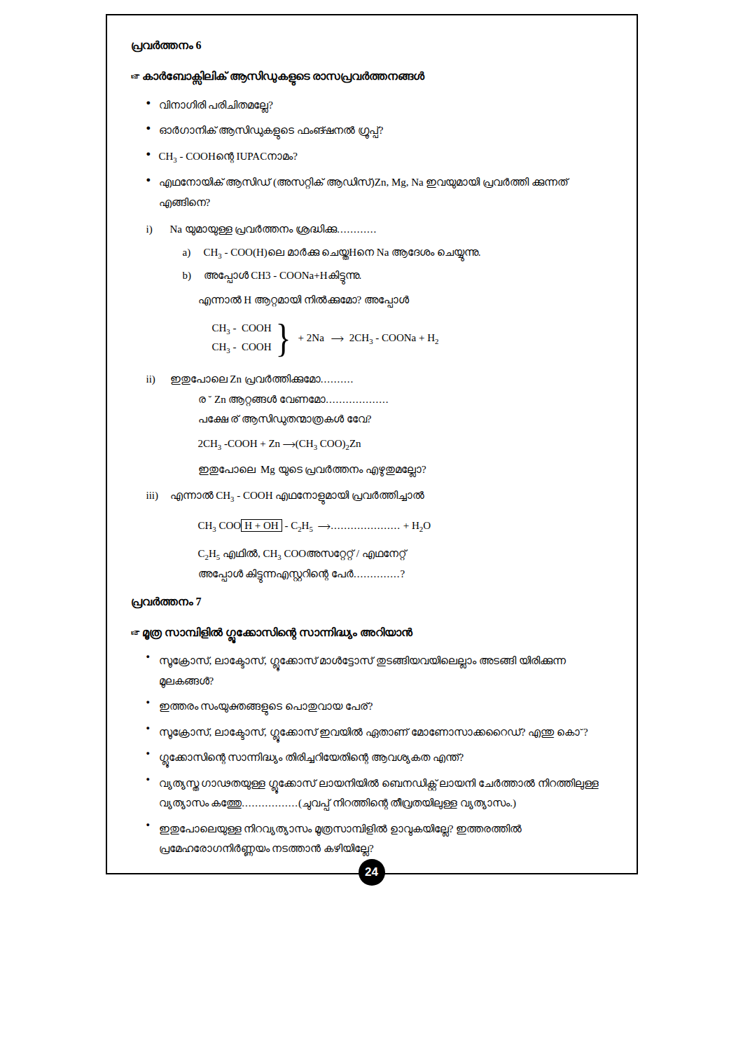പ്രവർത്തനം 6
കാർബോക്സിലിക് ആസിഡുകളുടെ രാസപ്രവർത്തനങ്ങൾ
വിനാഗിരി പരിചിതമല്ലേ?
ഓർഗാനിക് ആസിഡുകളുടെ ഫംങ്ഷനൽ ഗ്രൂപ്പ്?
CH3 - COOHന്റെ IUPACനാമം?
എഥനോയിക് ആസിഡ് (അസറ്റിക് ആഡിസ്)Zn, Mg, Na ഇവയുമായി പ്രവർത്തി ക്കുന്നത് എങ്ങിനെ?
Na യുമായുള്ള പ്രവർത്തനം ശ്രദ്ധിക്കു............
CH3 - COO(H) ലെ മാർക്കു ചെയ്തHനെ Na ആദേശം ചെയ്യുന്നു.
അപ്പോൾ CH3 - COONa+Hകിട്ടുന്നു.
എന്നാൽ H ആറ്റമായി നിൽക്കുമോ? അപ്പോൾ
CH3 - COOH CH3 - COOH
} + 2Na ⟶ 2CH3 - COONa + H2
ഇതുപോലെ Zn പ്രവർത്തിക്കുമോ..........
ര ˘ Zn ആറ്റങ്ങൾ വേണമോ...................
പക്ഷേ ര് ആസിഡുതന്മാത്രകൾ വേേ?
2CH3 -COOH + Zn ⟶(CH3 COO)2Zn
ഇതുപോലെ Mg യുടെ പ്രവർത്തനം എഴുതുമല്ലോ?
എന്നാൽ CH3 - COOH എഥനോളുമായി പ്രവർത്തിച്ചാൽ
CH3 COOH + OH - C2H5 ⟶..................... + H2O
C2H5 എഥിൽ, CH3 COOഅസറ്റേറ്റ് / എഥനേറ്റ്
അപ്പോൾ കിട്ടുന്നഎസ്റ്ററിന്റെ പേർ..............?
പ്രവർത്തനം 7
മൂത്ര സാമ്പിളിൽ ഗ്ലൂക്കോസിന്റെ സാന്നിദ്ധ്യം അറിയാൻ
സൂക്രോസ്, ലാക്ടോസ്, ഗ്ലൂക്കോസ് മാൾട്ടോസ് തുടങ്ങിയവയിലെല്ലാം അടങ്ങി യിരിക്കുന്ന മൂലകങ്ങൾ?
ഇത്തരം സംയുക്തങ്ങളുടെ പൊതുവായ പേര്?
സൂക്രോസ്, ലാക്ടോസ്, ഗ്ലൂക്കോസ് ഇവയിൽ ഏതാണ് മോണോസാക്കറൈഡ്? എന്തു കൊ˘?
ഗ്ലൂക്കോസിന്റെ സാന്നിദ്ധ്യം തിരിച്ചറിയേതിന്റെ ആവശ്യകത എന്ത്?
വ്യത്യസ്ത ഗാഢതയുള്ള ഗ്ലൂക്കോസ് ലായനിയിൽ ബെനഡിക്റ്റ് ലായനി ചേർത്താൽ നിറത്തിലുള്ള വ്യത്യാസം കത്തേു.................(ചുവപ്പ് നിറത്തിന്റെ തീവ്രതയിലുള്ള വ്യത്യാസം.)
ഇതുപോലെയുള്ള നിറവ്യത്യാസം മൂത്രസാമ്പിളിൽ ഉാവുകയില്ലേ? ഇത്തരത്തിൽ പ്രമേഹരോഗനിർണ്ണയം നടത്താൻ കഴിയില്ലേ?
24